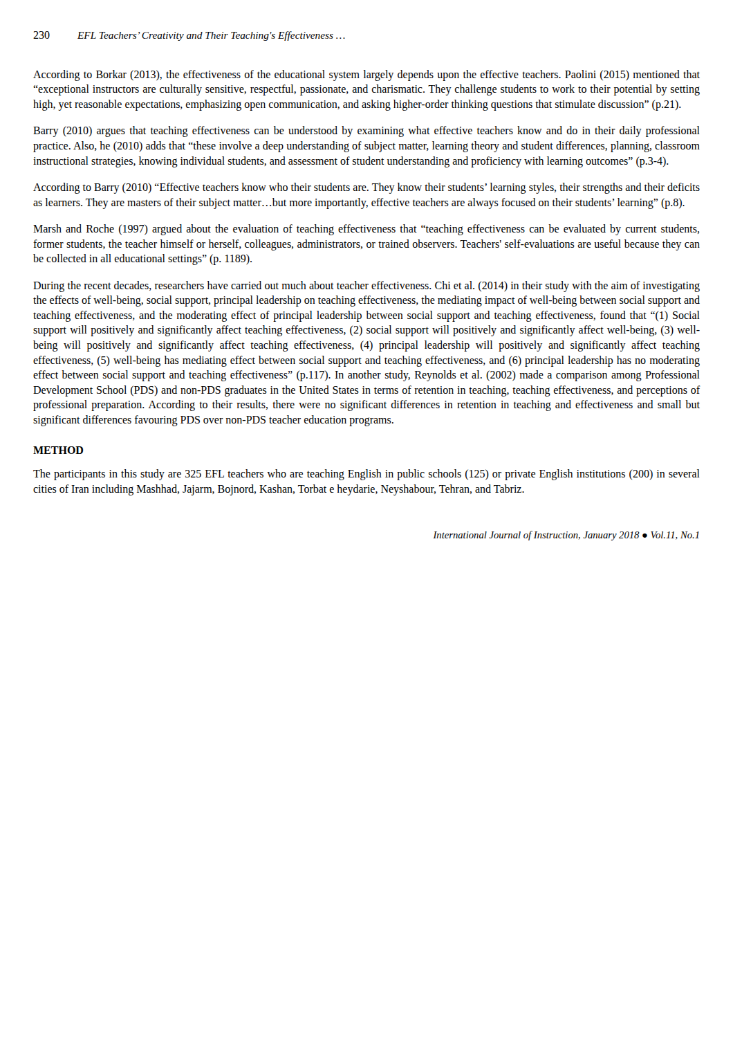230 EFL Teachers’ Creativity and Their Teaching's Effectiveness …
According to Borkar (2013), the effectiveness of the educational system largely depends upon the effective teachers. Paolini (2015) mentioned that “exceptional instructors are culturally sensitive, respectful, passionate, and charismatic. They challenge students to work to their potential by setting high, yet reasonable expectations, emphasizing open communication, and asking higher-order thinking questions that stimulate discussion” (p.21).
Barry (2010) argues that teaching effectiveness can be understood by examining what effective teachers know and do in their daily professional practice. Also, he (2010) adds that “these involve a deep understanding of subject matter, learning theory and student differences, planning, classroom instructional strategies, knowing individual students, and assessment of student understanding and proficiency with learning outcomes” (p.3-4).
According to Barry (2010) “Effective teachers know who their students are. They know their students’ learning styles, their strengths and their deficits as learners. They are masters of their subject matter…but more importantly, effective teachers are always focused on their students’ learning” (p.8).
Marsh and Roche (1997) argued about the evaluation of teaching effectiveness that “teaching effectiveness can be evaluated by current students, former students, the teacher himself or herself, colleagues, administrators, or trained observers. Teachers' self-evaluations are useful because they can be collected in all educational settings” (p. 1189).
During the recent decades, researchers have carried out much about teacher effectiveness. Chi et al. (2014) in their study with the aim of investigating the effects of well-being, social support, principal leadership on teaching effectiveness, the mediating impact of well-being between social support and teaching effectiveness, and the moderating effect of principal leadership between social support and teaching effectiveness, found that “(1) Social support will positively and significantly affect teaching effectiveness, (2) social support will positively and significantly affect well-being, (3) well-being will positively and significantly affect teaching effectiveness, (4) principal leadership will positively and significantly affect teaching effectiveness, (5) well-being has mediating effect between social support and teaching effectiveness, and (6) principal leadership has no moderating effect between social support and teaching effectiveness” (p.117). In another study, Reynolds et al. (2002) made a comparison among Professional Development School (PDS) and non-PDS graduates in the United States in terms of retention in teaching, teaching effectiveness, and perceptions of professional preparation. According to their results, there were no significant differences in retention in teaching and effectiveness and small but significant differences favouring PDS over non-PDS teacher education programs.
Method
The participants in this study are 325 EFL teachers who are teaching English in public schools (125) or private English institutions (200) in several cities of Iran including Mashhad, Jajarm, Bojnord, Kashan, Torbat e heydarie, Neyshabour, Tehran, and Tabriz.
International Journal of Instruction, January 2018 ● Vol.11, No.1